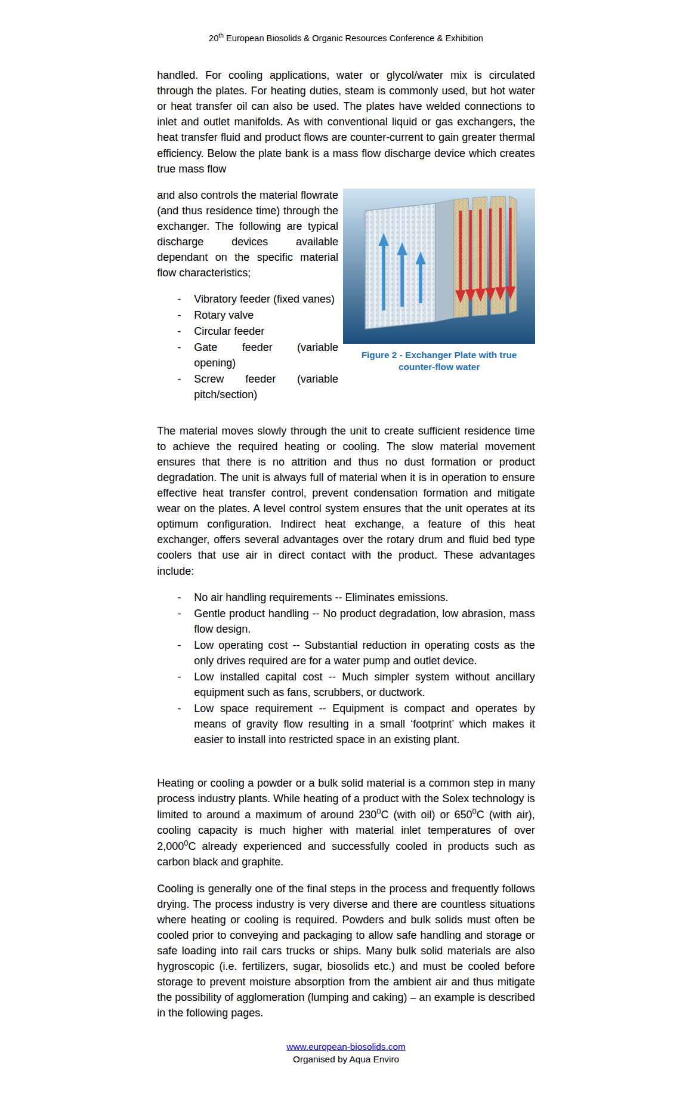20th European Biosolids & Organic Resources Conference & Exhibition
handled. For cooling applications, water or glycol/water mix is circulated through the plates. For heating duties, steam is commonly used, but hot water or heat transfer oil can also be used. The plates have welded connections to inlet and outlet manifolds. As with conventional liquid or gas exchangers, the heat transfer fluid and product flows are counter-current to gain greater thermal efficiency. Below the plate bank is a mass flow discharge device which creates true mass flow
Figure 2 - Exchanger Plate with true counter-flow water
and also controls the material flowrate (and thus residence time) through the exchanger. The following are typical discharge devices available dependant on the specific material flow characteristics;
Vibratory feeder (fixed vanes)
Rotary valve
Circular feeder
Gate feeder (variable opening)
Screw feeder (variable pitch/section)
The material moves slowly through the unit to create sufficient residence time to achieve the required heating or cooling. The slow material movement ensures that there is no attrition and thus no dust formation or product degradation. The unit is always full of material when it is in operation to ensure effective heat transfer control, prevent condensation formation and mitigate wear on the plates. A level control system ensures that the unit operates at its optimum configuration. Indirect heat exchange, a feature of this heat exchanger, offers several advantages over the rotary drum and fluid bed type coolers that use air in direct contact with the product. These advantages include:
No air handling requirements -- Eliminates emissions.
Gentle product handling -- No product degradation, low abrasion, mass flow design.
Low operating cost -- Substantial reduction in operating costs as the only drives required are for a water pump and outlet device.
Low installed capital cost -- Much simpler system without ancillary equipment such as fans, scrubbers, or ductwork.
Low space requirement -- Equipment is compact and operates by means of gravity flow resulting in a small ‘footprint’ which makes it easier to install into restricted space in an existing plant.
Heating or cooling a powder or a bulk solid material is a common step in many process industry plants. While heating of a product with the Solex technology is limited to around a maximum of around 2300C (with oil) or 6500C (with air), cooling capacity is much higher with material inlet temperatures of over 2,0000C already experienced and successfully cooled in products such as carbon black and graphite.
Cooling is generally one of the final steps in the process and frequently follows drying. The process industry is very diverse and there are countless situations where heating or cooling is required. Powders and bulk solids must often be cooled prior to conveying and packaging to allow safe handling and storage or safe loading into rail cars trucks or ships. Many bulk solid materials are also hygroscopic (i.e. fertilizers, sugar, biosolids etc.) and must be cooled before storage to prevent moisture absorption from the ambient air and thus mitigate the possibility of agglomeration (lumping and caking) – an example is described in the following pages.
www.european-biosolids.com
Organised by Aqua Enviro